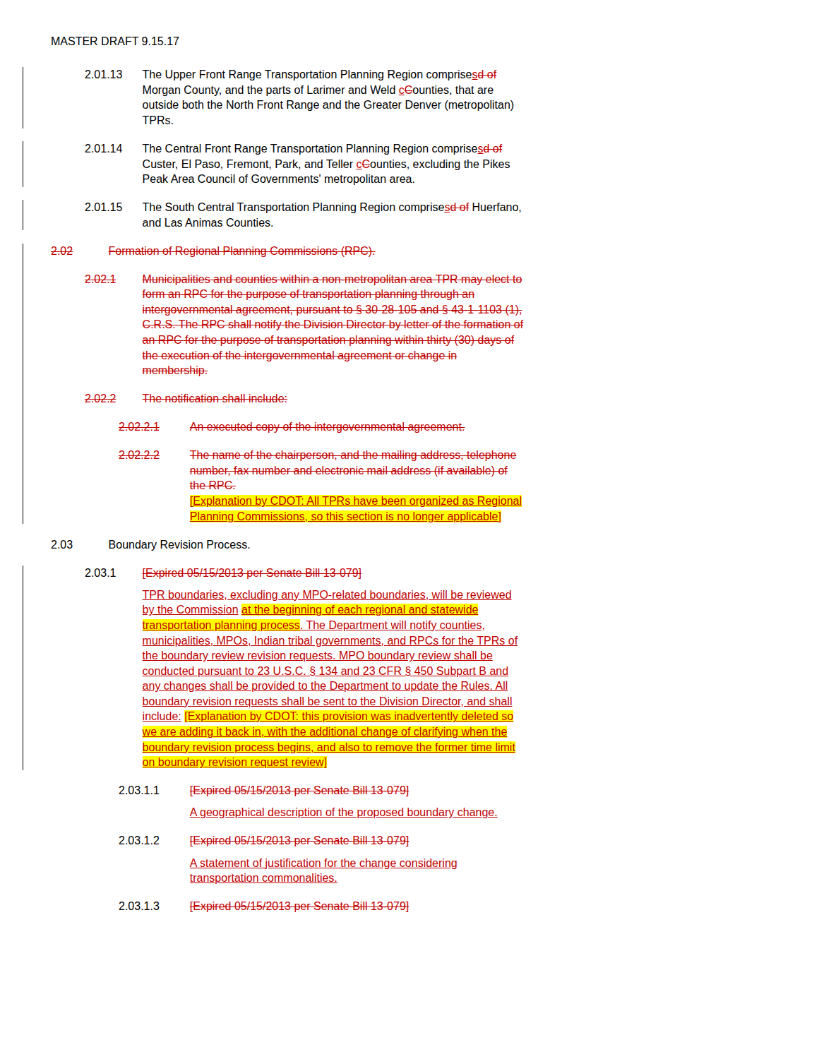MASTER DRAFT 9.15.17
2.01.13
The Upper Front Range Transportation Planning Region comprisesd of Morgan County, and the parts of Larimer and Weld cCounties, that are outside both the North Front Range and the Greater Denver (metropolitan) TPRs.
2.01.14
The Central Front Range Transportation Planning Region comprisesd of Custer, El Paso, Fremont, Park, and Teller cCounties, excluding the Pikes Peak Area Council of Governments' metropolitan area.
2.01.15
The South Central Transportation Planning Region comprisesd of Huerfano, and Las Animas Counties.
2.02
Formation of Regional Planning Commissions (RPC).
2.02.1
Municipalities and counties within a non-metropolitan area TPR may elect to form an RPC for the purpose of transportation planning through an intergovernmental agreement, pursuant to § 30-28-105 and § 43-1-1103 (1), C.R.S. The RPC shall notify the Division Director by letter of the formation of an RPC for the purpose of transportation planning within thirty (30) days of the execution of the intergovernmental agreement or change in membership.
2.02.2
The notification shall include:
2.02.2.1
An executed copy of the intergovernmental agreement.
2.02.2.2
The name of the chairperson, and the mailing address, telephone number, fax number and electronic mail address (if available) of the RPC.
[Explanation by CDOT: All TPRs have been organized as Regional Planning Commissions, so this section is no longer applicable]
2.03
Boundary Revision Process.
2.03.1
[Expired 05/15/2013 per Senate Bill 13-079]
TPR boundaries, excluding any MPO-related boundaries, will be reviewed by the Commission at the beginning of each regional and statewide transportation planning process. The Department will notify counties, municipalities, MPOs, Indian tribal governments, and RPCs for the TPRs of the boundary review revision requests. MPO boundary review shall be conducted pursuant to 23 U.S.C. § 134 and 23 CFR § 450 Subpart B and any changes shall be provided to the Department to update the Rules. All boundary revision requests shall be sent to the Division Director, and shall include: [Explanation by CDOT: this provision was inadvertently deleted so we are adding it back in, with the additional change of clarifying when the boundary revision process begins, and also to remove the former time limit on boundary revision request review]
2.03.1.1
[Expired 05/15/2013 per Senate Bill 13-079]
A geographical description of the proposed boundary change.
2.03.1.2
[Expired 05/15/2013 per Senate Bill 13-079]
A statement of justification for the change considering transportation commonalities.
2.03.1.3
[Expired 05/15/2013 per Senate Bill 13-079]